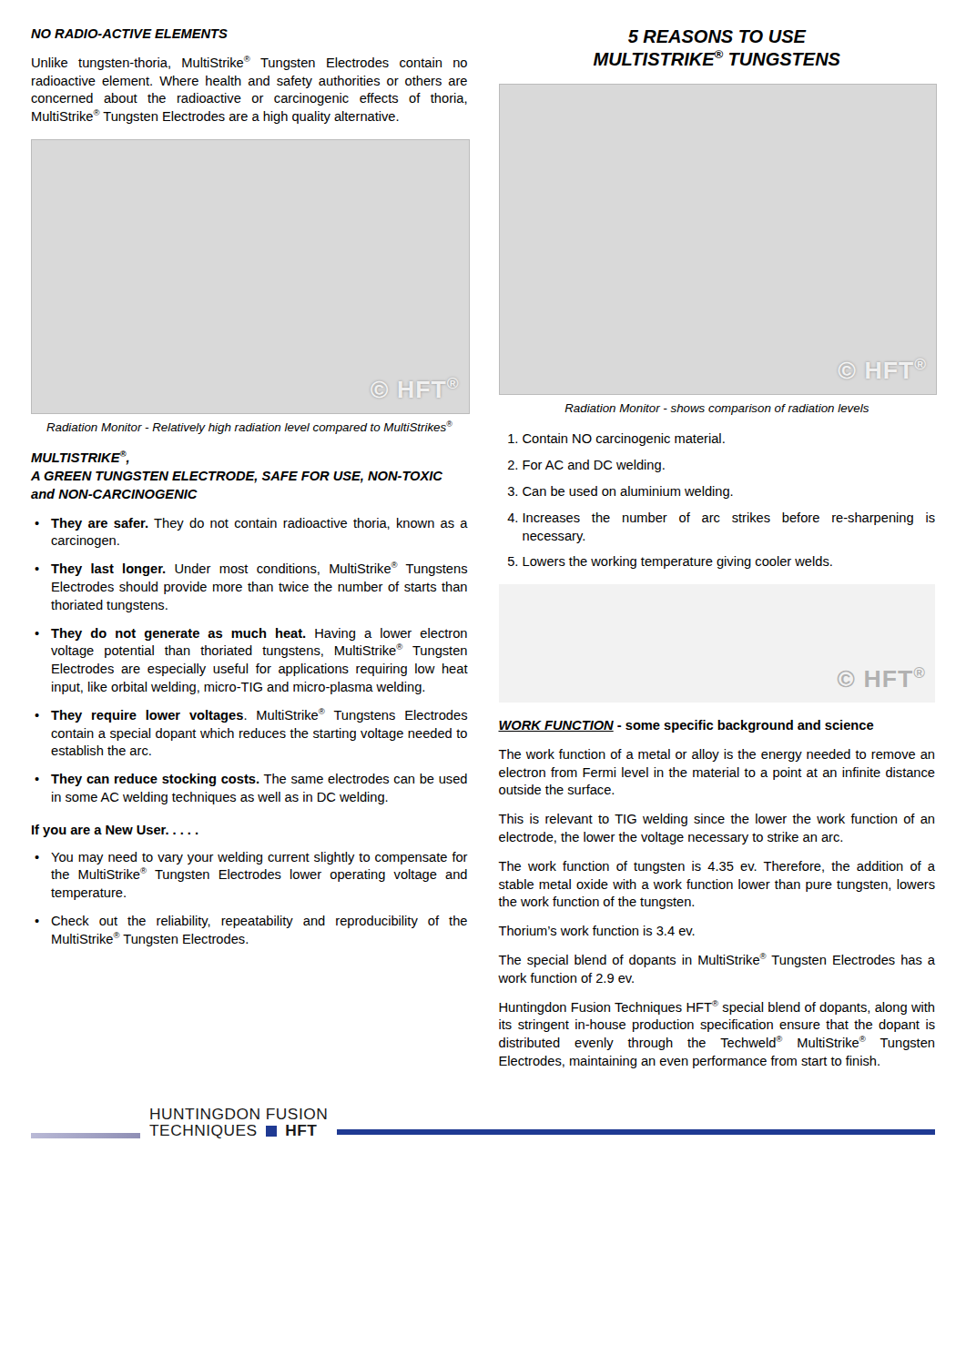NO RADIO-ACTIVE ELEMENTS
Unlike tungsten-thoria, MultiStrike® Tungsten Electrodes contain no radioactive element. Where health and safety authorities or others are concerned about the radioactive or carcinogenic effects of thoria, MultiStrike® Tungsten Electrodes are a high quality alternative.
© HFT®
Radiation Monitor - Relatively high radiation level compared to MultiStrikes®
MULTISTRIKE®,
A GREEN TUNGSTEN ELECTRODE, SAFE FOR USE, NON-TOXIC and NON-CARCINOGENIC
They are safer. They do not contain radioactive thoria, known as a carcinogen.
They last longer. Under most conditions, MultiStrike® Tungstens Electrodes should provide more than twice the number of starts than thoriated tungstens.
They do not generate as much heat. Having a lower electron voltage potential than thoriated tungstens, MultiStrike® Tungsten Electrodes are especially useful for applications requiring low heat input, like orbital welding, micro-TIG and micro-plasma welding.
They require lower voltages. MultiStrike® Tungstens Electrodes contain a special dopant which reduces the starting voltage needed to establish the arc.
They can reduce stocking costs. The same electrodes can be used in some AC welding techniques as well as in DC welding.
If you are a New User. . . . .
You may need to vary your welding current slightly to compensate for the MultiStrike® Tungsten Electrodes lower operating voltage and temperature.
Check out the reliability, repeatability and reproducibility of the MultiStrike® Tungsten Electrodes.
5 REASONS TO USE
MULTISTRIKE® TUNGSTENS
© HFT®
Radiation Monitor - shows comparison of radiation levels
Contain NO carcinogenic material.
For AC and DC welding.
Can be used on aluminium welding.
Increases the number of arc strikes before re-sharpening is necessary.
Lowers the working temperature giving cooler welds.
© HFT®
WORK FUNCTION - some specific background and science
The work function of a metal or alloy is the energy needed to remove an electron from Fermi level in the material to a point at an infinite distance outside the surface.
This is relevant to TIG welding since the lower the work function of an electrode, the lower the voltage necessary to strike an arc.
The work function of tungsten is 4.35 ev. Therefore, the addition of a stable metal oxide with a work function lower than pure tungsten, lowers the work function of the tungsten.
Thorium’s work function is 3.4 ev.
The special blend of dopants in MultiStrike® Tungsten Electrodes has a work function of 2.9 ev.
Huntingdon Fusion Techniques HFT® special blend of dopants, along with its stringent in-house production specification ensure that the dopant is distributed evenly through the Techweld® MultiStrike® Tungsten Electrodes, maintaining an even performance from start to finish.
HUNTINGDON FUSION
TECHNIQUES HFT